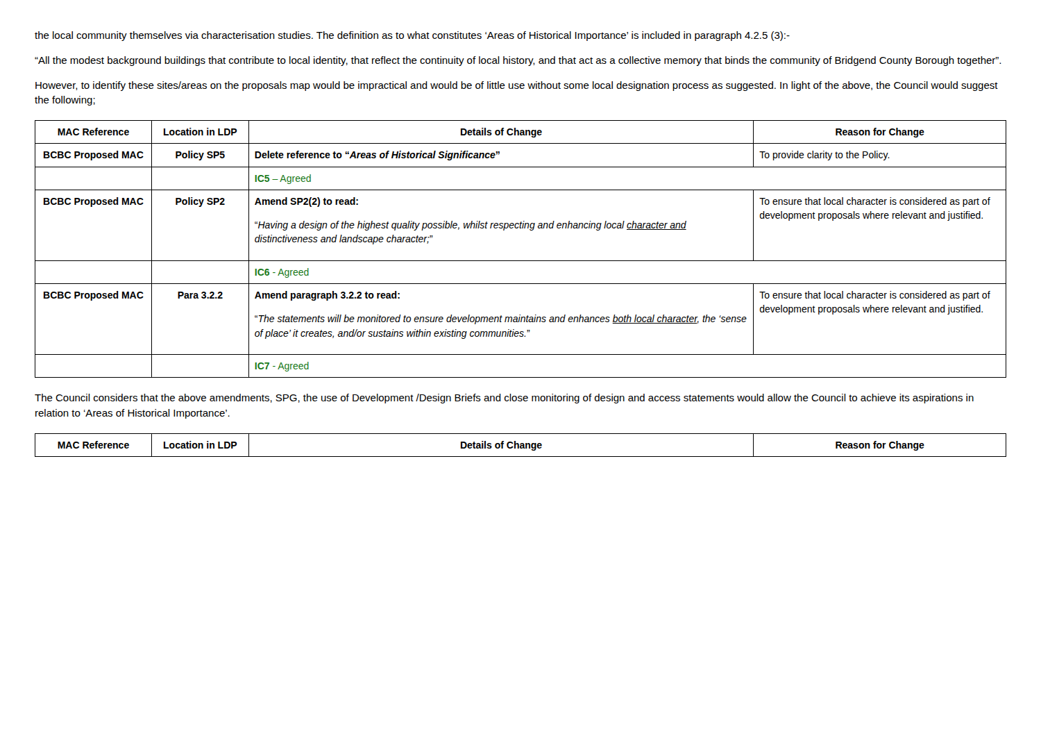the local community themselves via characterisation studies. The definition as to what constitutes ‘Areas of Historical Importance’ is included in paragraph 4.2.5 (3):-
“All the modest background buildings that contribute to local identity, that reflect the continuity of local history, and that act as a collective memory that binds the community of Bridgend County Borough together”.
However, to identify these sites/areas on the proposals map would be impractical and would be of little use without some local designation process as suggested. In light of the above, the Council would suggest the following;
| MAC Reference | Location in LDP | Details of Change | Reason for Change |
| --- | --- | --- | --- |
| BCBC Proposed MAC | Policy SP5 | Delete reference to “ Areas of Historical Significance ” | To provide clarity to the Policy. |
| | | IC5 – Agreed |
| BCBC Proposed MAC | Policy SP2 | Amend SP2(2) to read: “ Having a design of the highest quality possible, whilst respecting and enhancing local character and distinctiveness and landscape character; ” | To ensure that local character is considered as part of development proposals where relevant and justified. |
| | | IC6 - Agreed |
| BCBC Proposed MAC | Para 3.2.2 | Amend paragraph 3.2.2 to read: “ The statements will be monitored to ensure development maintains and enhances both local character , the ‘sense of place’ it creates, and/or sustains within existing communities. ” | To ensure that local character is considered as part of development proposals where relevant and justified. |
| | | IC7 - Agreed |
The Council considers that the above amendments, SPG, the use of Development /Design Briefs and close monitoring of design and access statements would allow the Council to achieve its aspirations in relation to ‘Areas of Historical Importance’.
| MAC Reference | Location in LDP | Details of Change | Reason for Change |
| --- | --- | --- | --- |